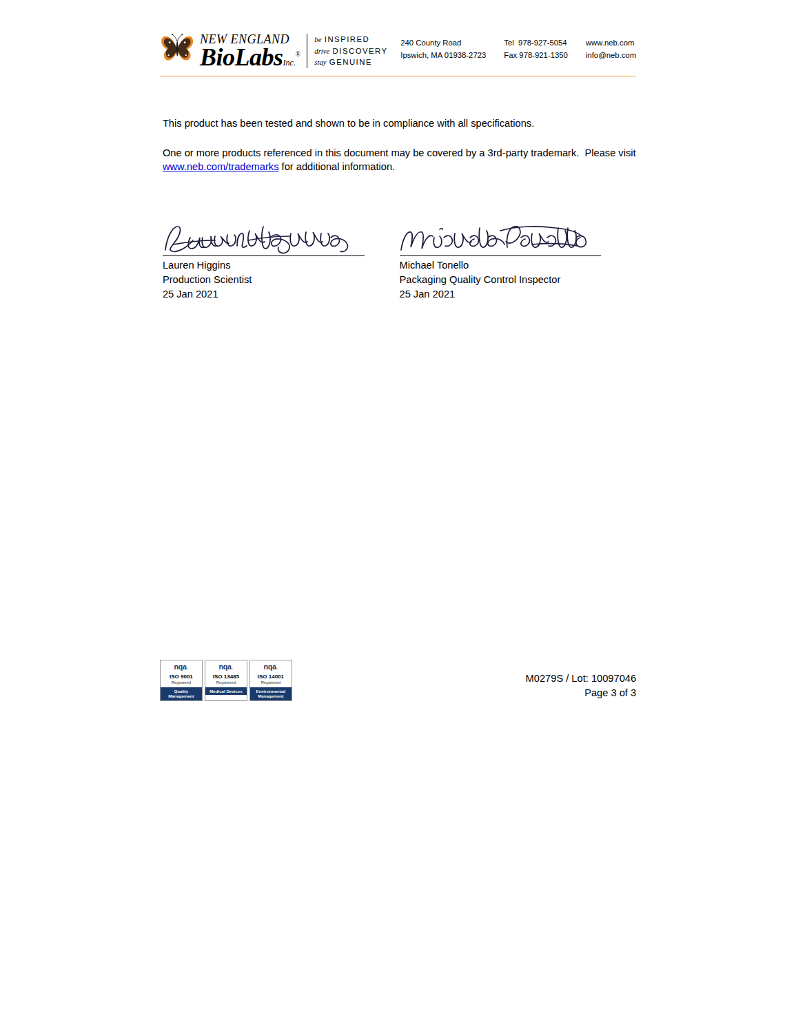NEW ENGLAND
BioLabsInc.®
be INSPIRED
drive DISCOVERY
stay GENUINE
240 County Road
Ipswich, MA 01938-2723
Tel 978-927-5054
Fax 978-921-1350
www.neb.com
info@neb.com
This product has been tested and shown to be in compliance with all specifications.
One or more products referenced in this document may be covered by a 3rd-party trademark. Please visit www.neb.com/trademarks for additional information.
Lauren Higgins
Production Scientist
25 Jan 2021
Michael Tonello
Packaging Quality Control Inspector
25 Jan 2021
nqa.
ISO 9001
Registered
Quality
Management
nqa.
ISO 13485
Registered
Medical Devices
nqa.
ISO 14001
Registered
Environmental
Management
M0279S / Lot: 10097046
Page 3 of 3